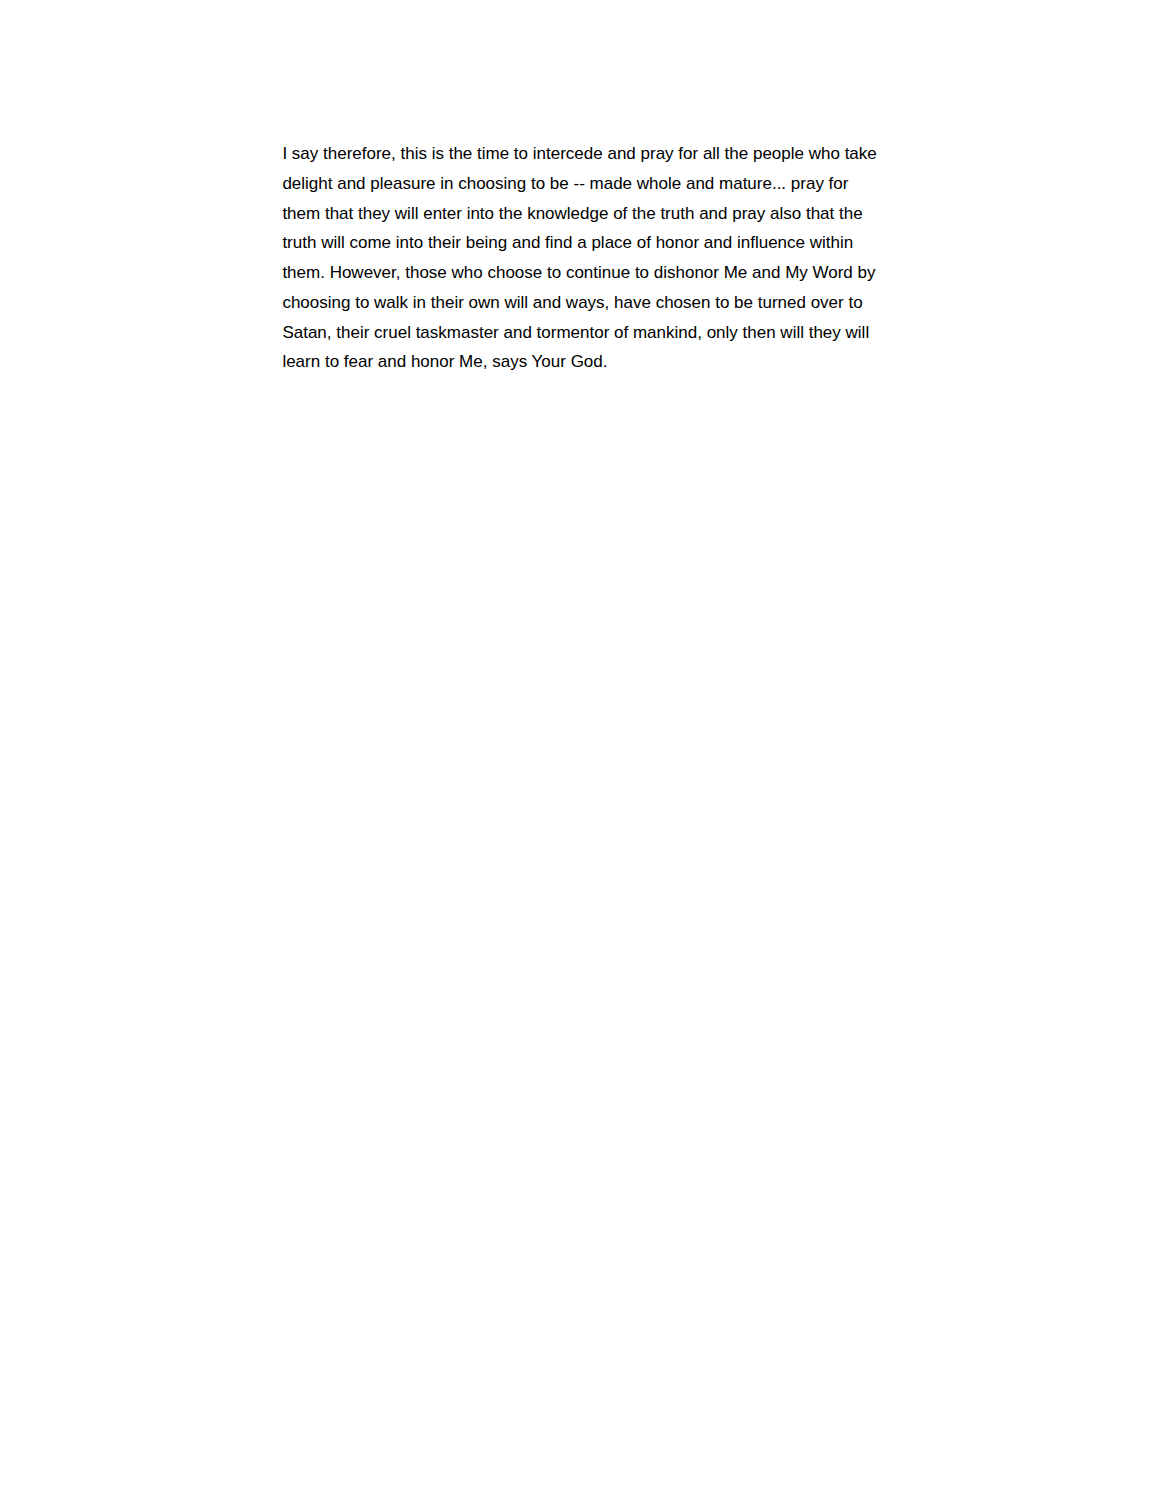I say therefore, this is the time to intercede and pray for all the people who take delight and pleasure in choosing to be -- made whole and mature... pray for them that they will enter into the knowledge of the truth and pray also that the truth will come into their being and find a place of honor and influence within them. However, those who choose to continue to dishonor Me and My Word by choosing to walk in their own will and ways, have chosen to be turned over to Satan, their cruel taskmaster and tormentor of mankind, only then will they will learn to fear and honor Me, says Your God.